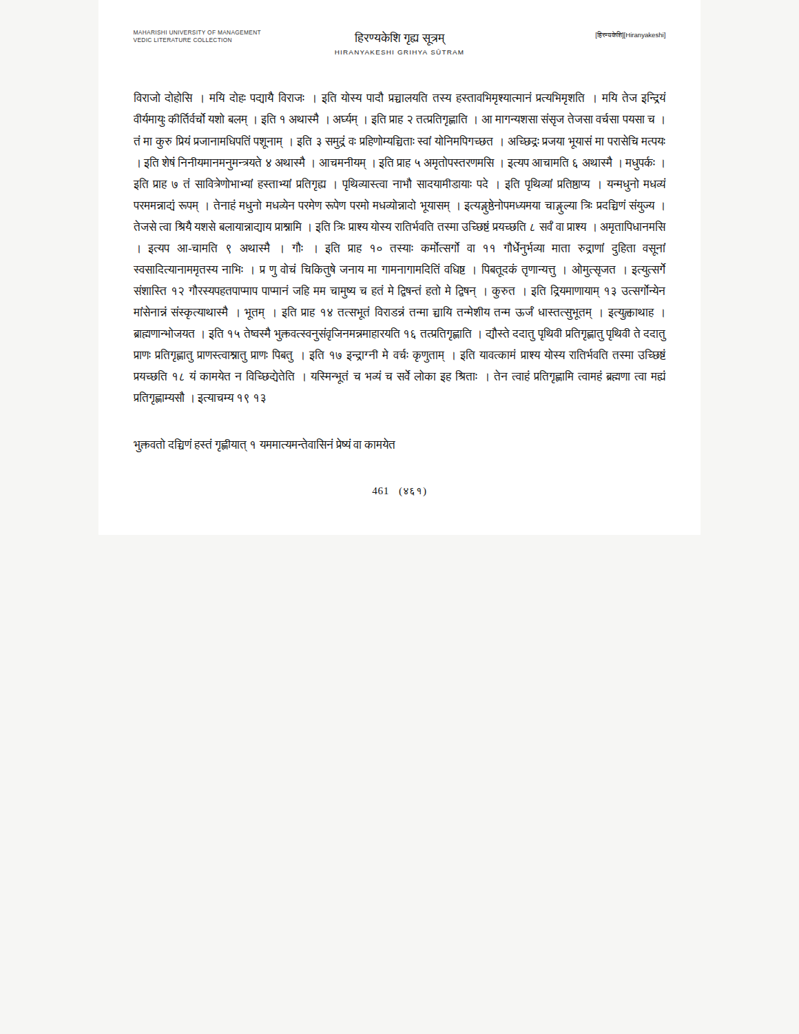Maharishi University of Management
Vedic Literature Collection
हिरण्यकेशि गृह्य सूत्रम्
Hiranyakeshi Grihya Sūtram
[हिरण्यकेशि][Hiranyakeshi]
विराजो दोहोसि । मयि दोहः पद्यायै विराजः । इति योस्य पादौ प्रच्चालयति तस्य हस्तावभिमृश्यात्मानं प्रत्यभिमृशति । मयि तेज इन्द्रियं वीर्यमायुः कीर्तिर्वर्चो यशो बलम् । इति १ अथास्मै । अर्घ्यम् । इति प्राह २ तत्प्रतिगृह्णाति । आ मागन्यशसा संसृज तेजसा वर्चसा पयसा च । तं मा कुरु प्रियं प्रजानामधिपतिं पशूनाम् । इति ३ समुद्रं वः प्रहिणोम्यच्चिताः स्वां योनिमपिगच्छत । अच्छिद्रः प्रजया भूयासं मा परासेचि मत्पयः । इति शेषं निनीयमानमनुमन्त्रयते ४ अथास्मै । आचमनीयम् । इति प्राह ५ अमृतोपस्तरणमसि । इत्यप आचामति ६ अथास्मै । मधुपर्कः । इति प्राह ७ तं सावित्रेणोभाभ्यां हस्ताभ्यां प्रतिगृह्य । पृथिव्यास्त्वा नाभौ सादयामीडायाः पदे । इति पृथिव्यां प्रतिष्ठाप्य । यन्मधुनो मधव्यं परममन्नाद्यं रूपम् । तेनाहं मधुनो मधव्येन परमेण रूपेण परमो मधव्योन्नादो भूयासम् । इत्यङ्गुष्ठेनोपमध्यमया चाङ्गुल्या त्रिः प्रदच्चिणं संयुज्य । तेजसे त्वा श्रियै यशसे बलायान्नाद्याय प्राश्नामि । इति त्रिः प्राश्य योस्य रातिर्भवति तस्मा उच्छिष्टं प्रयच्छति ८ सर्वं वा प्राश्य । अमृतापिधानमसि । इत्यप आ-चामति ९ अथास्मै । गौः । इति प्राह १० तस्याः कर्मोत्सर्गो वा ११ गौर्धेनुर्भव्या माता रुद्राणां दुहिता वसूनां स्वसादित्यानाममृतस्य नाभिः । प्र णु वोचं चिकितुषे जनाय मा गामनागामदितिं वधिष्ट । पिबतूदकं तृणान्यत्तु । ओमुत्सृजत । इत्युत्सर्गे संशास्ति १२ गौरस्यपहतपाप्माप पाप्मानं जहि मम चामुष्य च हतं मे द्विषन्तं हतो मे द्विषन् । कुरुत । इति द्रियमाणायाम् १३ उत्सर्गोन्येन मांसेनान्नं संस्कृत्याथास्मै । भूतम् । इति प्राह १४ तत्सभूतं विराडन्नं तन्मा च्चायि तन्मेशीय तन्म ऊर्जं धास्तत्सुभूतम् । इत्युक्त्वाथाह । ब्राह्मणान्भोजयत । इति १५ तेष्वस्मै भुक्तवत्स्वनुसंवृजिनमन्नमाहारयति १६ तत्प्रतिगृह्णाति । द्यौस्ते ददातु पृथिवी प्रतिगृह्णातु पृथिवी ते ददातु प्राणः प्रतिगृह्णातु प्राणस्त्वाश्नातु प्राणः पिबतु । इति १७ इन्द्राग्नी मे वर्चः कृणुताम् । इति यावत्कामं प्राश्य योस्य रातिर्भवति तस्मा उच्छिष्टं प्रयच्छति १८ यं कामयेत न विच्छिद्येतेति । यस्मिन्भूतं च भव्यं च सर्वे लोका इह श्रिताः । तेन त्वाहं प्रतिगृह्णामि त्वामहं ब्रह्मणा त्वा मह्यं प्रतिगृह्णाम्यसौ । इत्याचम्य १९ १३
भुक्तवतो दच्चिणं हस्तं गृह्णीयात् १ यममात्यमन्तेवासिनं प्रेष्यं वा कामयेत
461 (४६१)